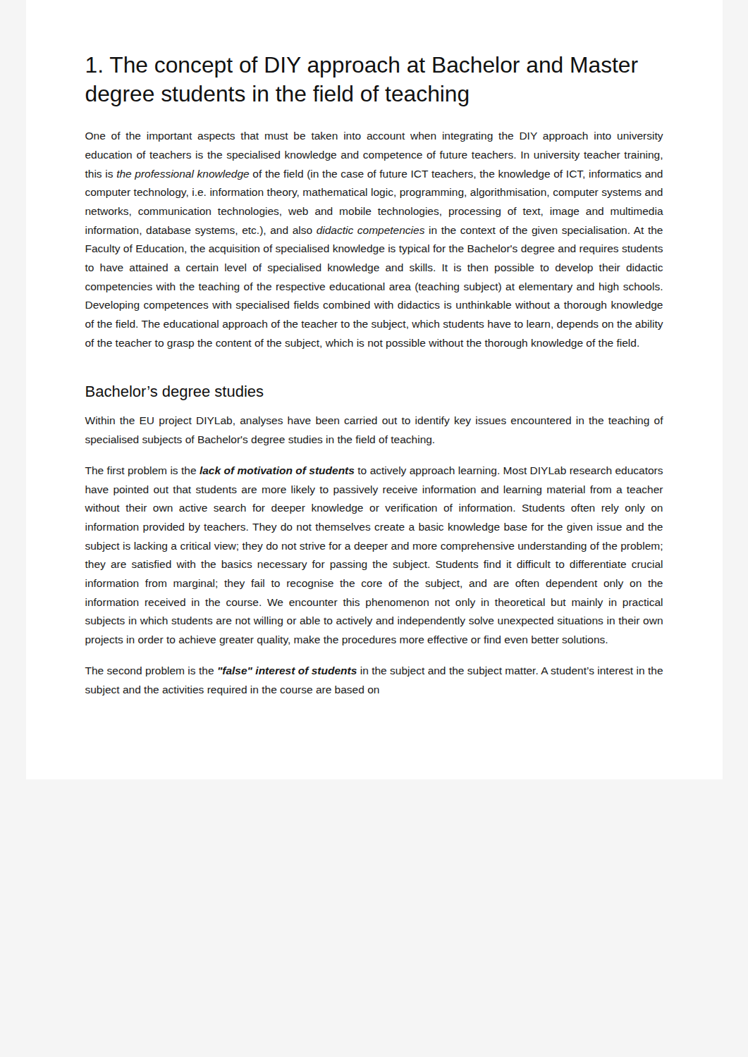1. The concept of DIY approach at Bachelor and Master degree students in the field of teaching
One of the important aspects that must be taken into account when integrating the DIY approach into university education of teachers is the specialised knowledge and competence of future teachers. In university teacher training, this is the professional knowledge of the field (in the case of future ICT teachers, the knowledge of ICT, informatics and computer technology, i.e. information theory, mathematical logic, programming, algorithmisation, computer systems and networks, communication technologies, web and mobile technologies, processing of text, image and multimedia information, database systems, etc.), and also didactic competencies in the context of the given specialisation. At the Faculty of Education, the acquisition of specialised knowledge is typical for the Bachelor's degree and requires students to have attained a certain level of specialised knowledge and skills. It is then possible to develop their didactic competencies with the teaching of the respective educational area (teaching subject) at elementary and high schools. Developing competences with specialised fields combined with didactics is unthinkable without a thorough knowledge of the field. The educational approach of the teacher to the subject, which students have to learn, depends on the ability of the teacher to grasp the content of the subject, which is not possible without the thorough knowledge of the field.
Bachelor’s degree studies
Within the EU project DIYLab, analyses have been carried out to identify key issues encountered in the teaching of specialised subjects of Bachelor's degree studies in the field of teaching.
The first problem is the lack of motivation of students to actively approach learning. Most DIYLab research educators have pointed out that students are more likely to passively receive information and learning material from a teacher without their own active search for deeper knowledge or verification of information. Students often rely only on information provided by teachers. They do not themselves create a basic knowledge base for the given issue and the subject is lacking a critical view; they do not strive for a deeper and more comprehensive understanding of the problem; they are satisfied with the basics necessary for passing the subject. Students find it difficult to differentiate crucial information from marginal; they fail to recognise the core of the subject, and are often dependent only on the information received in the course. We encounter this phenomenon not only in theoretical but mainly in practical subjects in which students are not willing or able to actively and independently solve unexpected situations in their own projects in order to achieve greater quality, make the procedures more effective or find even better solutions.
The second problem is the "false" interest of students in the subject and the subject matter. A student’s interest in the subject and the activities required in the course are based on